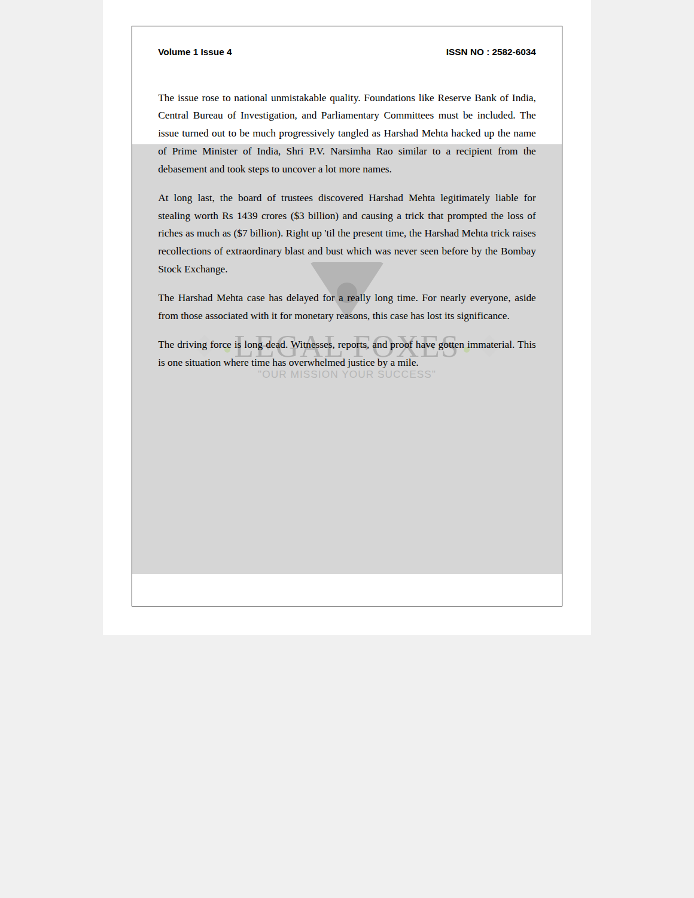Volume 1 Issue 4 ISSN NO : 2582-6034
LEGAL FOXES
"OUR MISSION YOUR SUCCESS"
The issue rose to national unmistakable quality. Foundations like Reserve Bank of India, Central Bureau of Investigation, and Parliamentary Committees must be included. The issue turned out to be much progressively tangled as Harshad Mehta hacked up the name of Prime Minister of India, Shri P.V. Narsimha Rao similar to a recipient from the debasement and took steps to uncover a lot more names.
At long last, the board of trustees discovered Harshad Mehta legitimately liable for stealing worth Rs 1439 crores ($3 billion) and causing a trick that prompted the loss of riches as much as ($7 billion). Right up 'til the present time, the Harshad Mehta trick raises recollections of extraordinary blast and bust which was never seen before by the Bombay Stock Exchange.
The Harshad Mehta case has delayed for a really long time. For nearly everyone, aside from those associated with it for monetary reasons, this case has lost its significance.
The driving force is long dead. Witnesses, reports, and proof have gotten immaterial. This is one situation where time has overwhelmed justice by a mile.